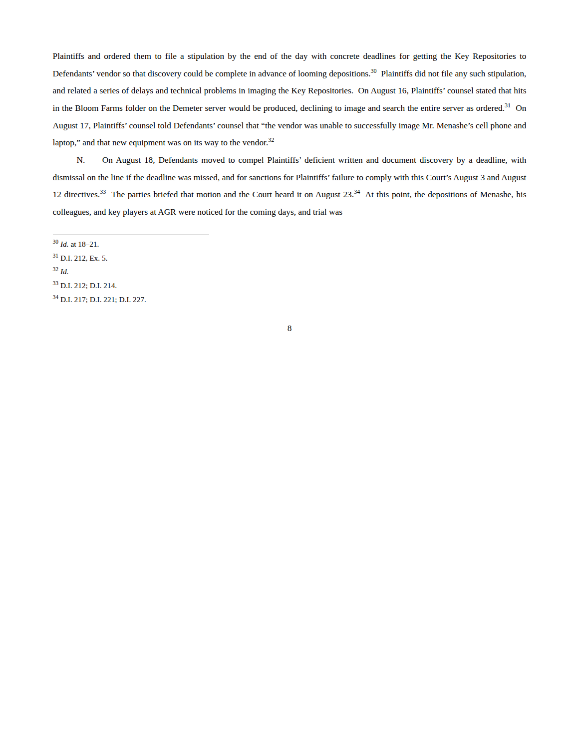Plaintiffs and ordered them to file a stipulation by the end of the day with concrete deadlines for getting the Key Repositories to Defendants’ vendor so that discovery could be complete in advance of looming depositions.30 Plaintiffs did not file any such stipulation, and related a series of delays and technical problems in imaging the Key Repositories. On August 16, Plaintiffs’ counsel stated that hits in the Bloom Farms folder on the Demeter server would be produced, declining to image and search the entire server as ordered.31 On August 17, Plaintiffs’ counsel told Defendants’ counsel that “the vendor was unable to successfully image Mr. Menashe’s cell phone and laptop,” and that new equipment was on its way to the vendor.32
N. On August 18, Defendants moved to compel Plaintiffs’ deficient written and document discovery by a deadline, with dismissal on the line if the deadline was missed, and for sanctions for Plaintiffs’ failure to comply with this Court’s August 3 and August 12 directives.33 The parties briefed that motion and the Court heard it on August 23.34 At this point, the depositions of Menashe, his colleagues, and key players at AGR were noticed for the coming days, and trial was
30 Id. at 18–21.
31 D.I. 212, Ex. 5.
32 Id.
33 D.I. 212; D.I. 214.
34 D.I. 217; D.I. 221; D.I. 227.
8